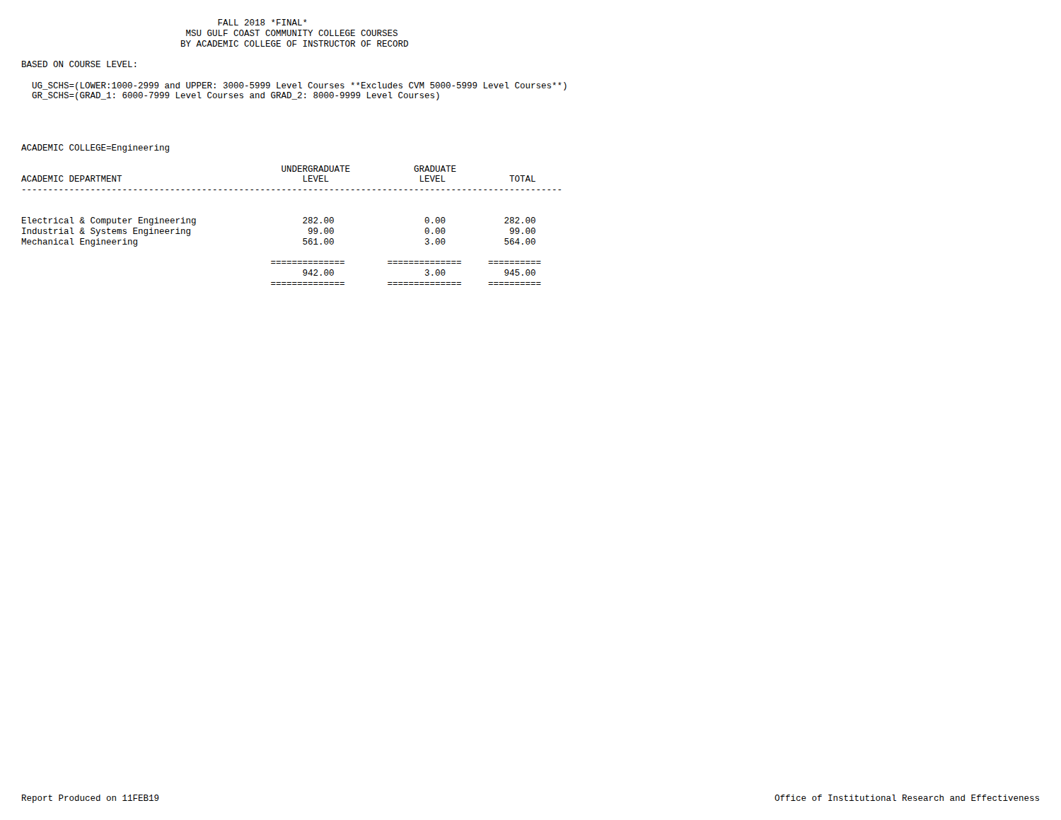FALL 2018 *FINAL*
                               MSU GULF COAST COMMUNITY COLLEGE COURSES
                              BY ACADEMIC COLLEGE OF INSTRUCTOR OF RECORD

BASED ON COURSE LEVEL:

  UG_SCHS=(LOWER:1000-2999 and UPPER: 3000-5999 Level Courses **Excludes CVM 5000-5999 Level Courses**)
  GR_SCHS=(GRAD_1: 6000-7999 Level Courses and GRAD_2: 8000-9999 Level Courses)




ACADEMIC COLLEGE=Engineering

                                                 UNDERGRADUATE            GRADUATE
ACADEMIC DEPARTMENT                                  LEVEL                 LEVEL            TOTAL
------------------------------------------------------------------------------------------------------


Electrical & Computer Engineering                    282.00                 0.00           282.00
Industrial & Systems Engineering                      99.00                 0.00            99.00
Mechanical Engineering                               561.00                 3.00           564.00

                                               ==============        ==============     ==========
                                                     942.00                 3.00           945.00
                                               ==============        ==============     ==========
Report Produced on 11FEB19 Office of Institutional Research and Effectiveness